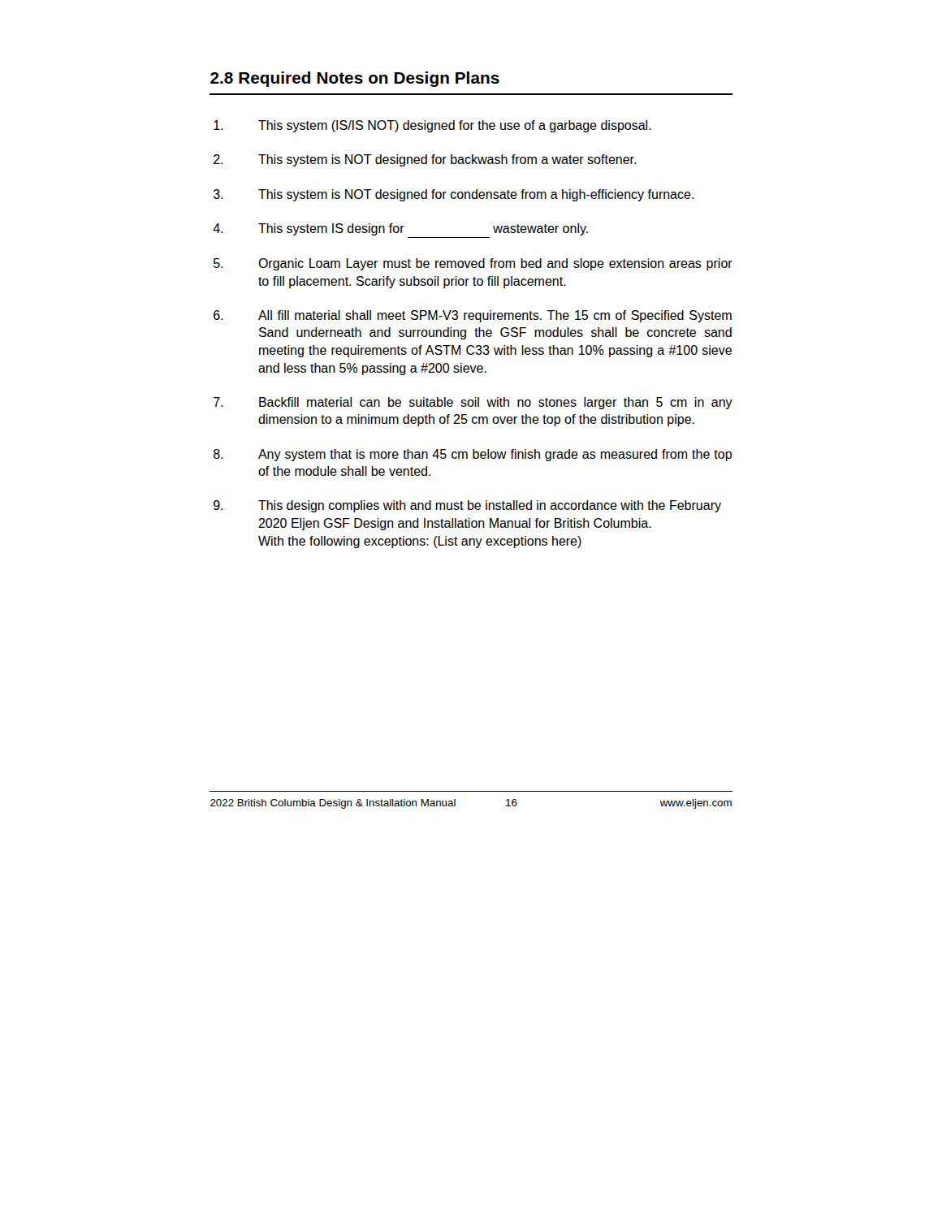2.8 Required Notes on Design Plans
1. This system (IS/IS NOT) designed for the use of a garbage disposal.
2. This system is NOT designed for backwash from a water softener.
3. This system is NOT designed for condensate from a high-efficiency furnace.
4. This system IS design for wastewater only.
5. Organic Loam Layer must be removed from bed and slope extension areas prior to fill placement. Scarify subsoil prior to fill placement.
6. All fill material shall meet SPM-V3 requirements. The 15 cm of Specified System Sand underneath and surrounding the GSF modules shall be concrete sand meeting the requirements of ASTM C33 with less than 10% passing a #100 sieve and less than 5% passing a #200 sieve.
7. Backfill material can be suitable soil with no stones larger than 5 cm in any dimension to a minimum depth of 25 cm over the top of the distribution pipe.
8. Any system that is more than 45 cm below finish grade as measured from the top of the module shall be vented.
9. This design complies with and must be installed in accordance with the February 2020 Eljen GSF Design and Installation Manual for British Columbia.
With the following exceptions: (List any exceptions here)
2022 British Columbia Design & Installation Manual 16 www.eljen.com